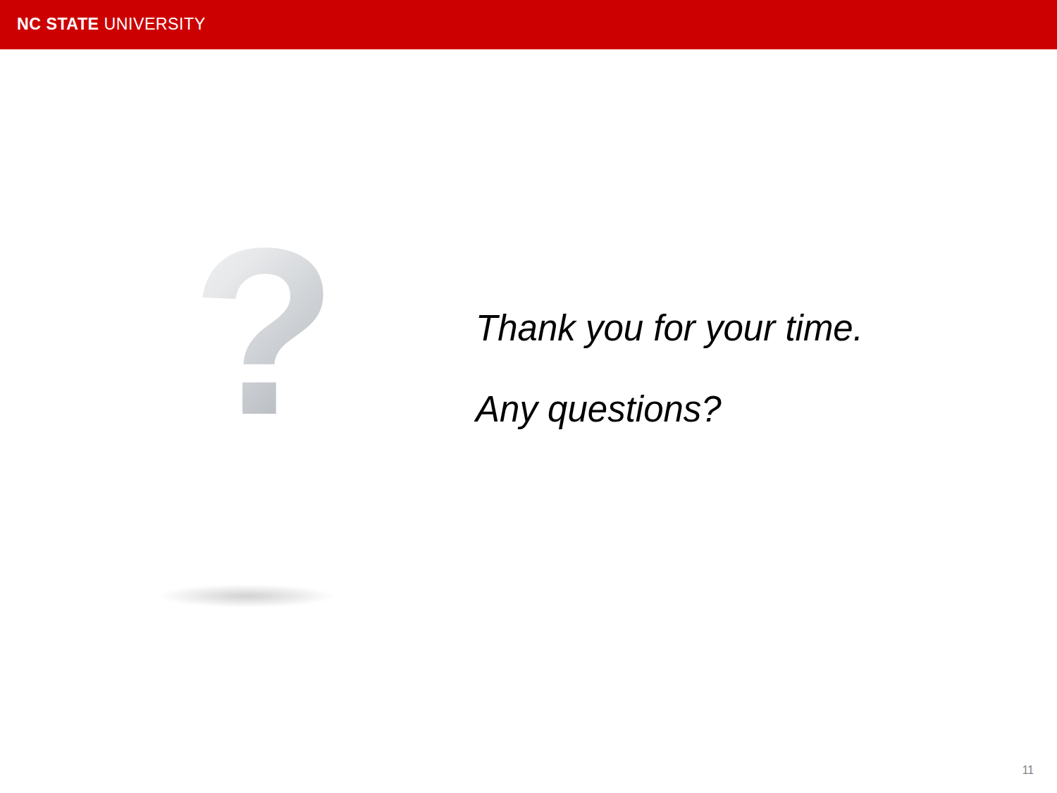NC STATE UNIVERSITY
Thank you for your time.
Any questions?
11